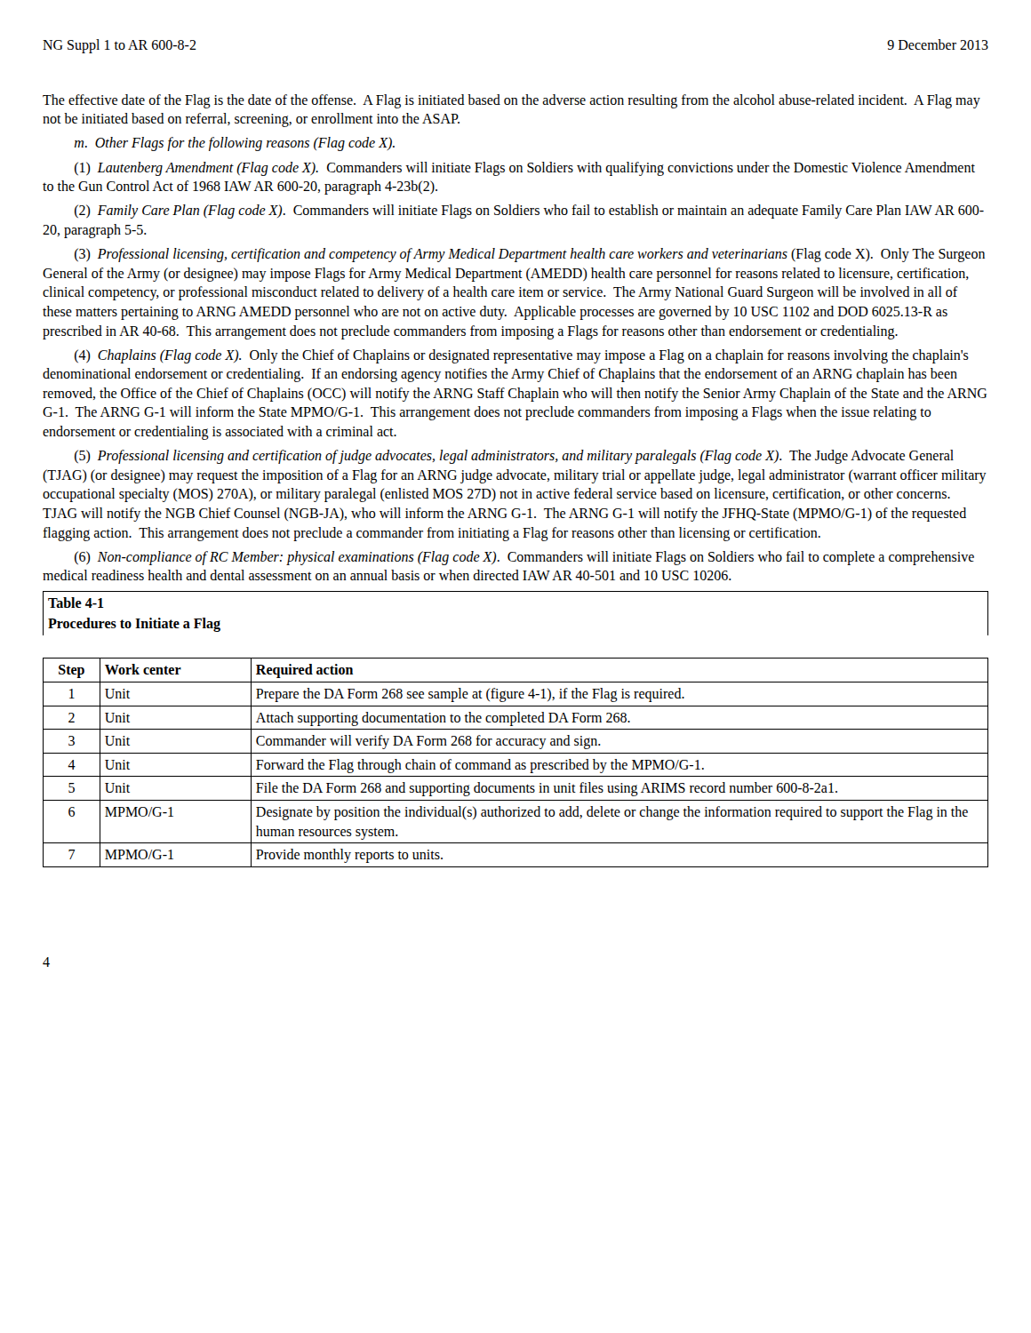NG Suppl 1 to AR 600-8-2 9 December 2013
The effective date of the Flag is the date of the offense. A Flag is initiated based on the adverse action resulting from the alcohol abuse-related incident. A Flag may not be initiated based on referral, screening, or enrollment into the ASAP.
m. Other Flags for the following reasons (Flag code X).
(1) Lautenberg Amendment (Flag code X). Commanders will initiate Flags on Soldiers with qualifying convictions under the Domestic Violence Amendment to the Gun Control Act of 1968 IAW AR 600-20, paragraph 4-23b(2).
(2) Family Care Plan (Flag code X). Commanders will initiate Flags on Soldiers who fail to establish or maintain an adequate Family Care Plan IAW AR 600-20, paragraph 5-5.
(3) Professional licensing, certification and competency of Army Medical Department health care workers and veterinarians (Flag code X). Only The Surgeon General of the Army (or designee) may impose Flags for Army Medical Department (AMEDD) health care personnel for reasons related to licensure, certification, clinical competency, or professional misconduct related to delivery of a health care item or service. The Army National Guard Surgeon will be involved in all of these matters pertaining to ARNG AMEDD personnel who are not on active duty. Applicable processes are governed by 10 USC 1102 and DOD 6025.13-R as prescribed in AR 40-68. This arrangement does not preclude commanders from imposing a Flags for reasons other than endorsement or credentialing.
(4) Chaplains (Flag code X). Only the Chief of Chaplains or designated representative may impose a Flag on a chaplain for reasons involving the chaplain's denominational endorsement or credentialing. If an endorsing agency notifies the Army Chief of Chaplains that the endorsement of an ARNG chaplain has been removed, the Office of the Chief of Chaplains (OCC) will notify the ARNG Staff Chaplain who will then notify the Senior Army Chaplain of the State and the ARNG G-1. The ARNG G-1 will inform the State MPMO/G-1. This arrangement does not preclude commanders from imposing a Flags when the issue relating to endorsement or credentialing is associated with a criminal act.
(5) Professional licensing and certification of judge advocates, legal administrators, and military paralegals (Flag code X). The Judge Advocate General (TJAG) (or designee) may request the imposition of a Flag for an ARNG judge advocate, military trial or appellate judge, legal administrator (warrant officer military occupational specialty (MOS) 270A), or military paralegal (enlisted MOS 27D) not in active federal service based on licensure, certification, or other concerns. TJAG will notify the NGB Chief Counsel (NGB-JA), who will inform the ARNG G-1. The ARNG G-1 will notify the JFHQ-State (MPMO/G-1) of the requested flagging action. This arrangement does not preclude a commander from initiating a Flag for reasons other than licensing or certification.
(6) Non-compliance of RC Member: physical examinations (Flag code X). Commanders will initiate Flags on Soldiers who fail to complete a comprehensive medical readiness health and dental assessment on an annual basis or when directed IAW AR 40-501 and 10 USC 10206.
Table 4-1
Procedures to Initiate a Flag
| Step | Work center | Required action |
| --- | --- | --- |
| 1 | Unit | Prepare the DA Form 268 see sample at (figure 4-1), if the Flag is required. |
| 2 | Unit | Attach supporting documentation to the completed DA Form 268. |
| 3 | Unit | Commander will verify DA Form 268 for accuracy and sign. |
| 4 | Unit | Forward the Flag through chain of command as prescribed by the MPMO/G-1. |
| 5 | Unit | File the DA Form 268 and supporting documents in unit files using ARIMS record number 600-8-2a1. |
| 6 | MPMO/G-1 | Designate by position the individual(s) authorized to add, delete or change the information required to support the Flag in the human resources system. |
| 7 | MPMO/G-1 | Provide monthly reports to units. |
4